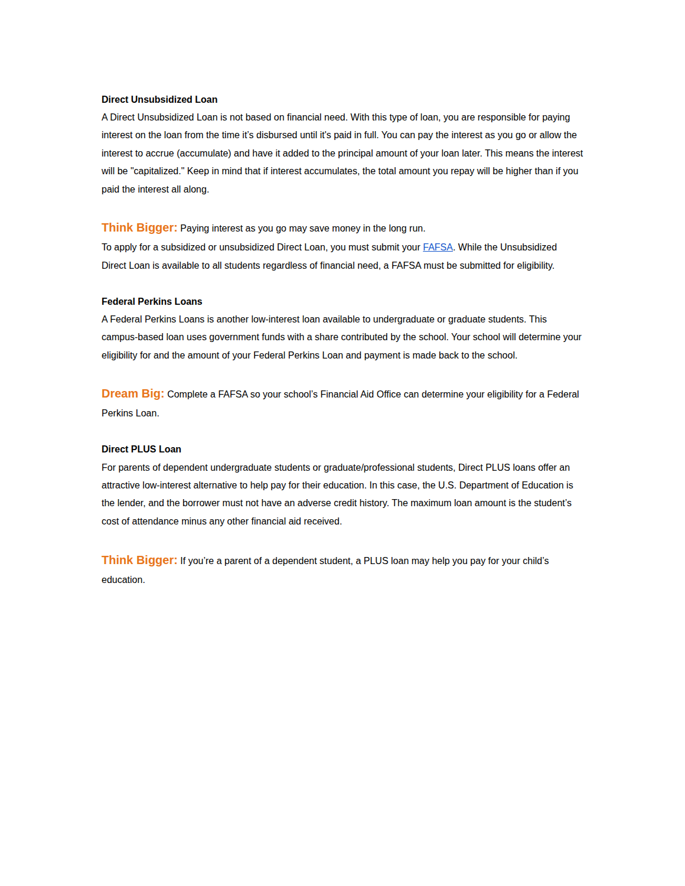Direct Unsubsidized Loan
A Direct Unsubsidized Loan is not based on financial need. With this type of loan, you are responsible for paying interest on the loan from the time it’s disbursed until it's paid in full. You can pay the interest as you go or allow the interest to accrue (accumulate) and have it added to the principal amount of your loan later. This means the interest will be "capitalized." Keep in mind that if interest accumulates, the total amount you repay will be higher than if you paid the interest all along.
Think Bigger: Paying interest as you go may save money in the long run.
To apply for a subsidized or unsubsidized Direct Loan, you must submit your FAFSA. While the Unsubsidized Direct Loan is available to all students regardless of financial need, a FAFSA must be submitted for eligibility.
Federal Perkins Loans
A Federal Perkins Loans is another low-interest loan available to undergraduate or graduate students. This campus-based loan uses government funds with a share contributed by the school. Your school will determine your eligibility for and the amount of your Federal Perkins Loan and payment is made back to the school.
Dream Big: Complete a FAFSA so your school’s Financial Aid Office can determine your eligibility for a Federal Perkins Loan.
Direct PLUS Loan
For parents of dependent undergraduate students or graduate/professional students, Direct PLUS loans offer an attractive low-interest alternative to help pay for their education. In this case, the U.S. Department of Education is the lender, and the borrower must not have an adverse credit history. The maximum loan amount is the student’s cost of attendance minus any other financial aid received.
Think Bigger: If you’re a parent of a dependent student, a PLUS loan may help you pay for your child’s education.